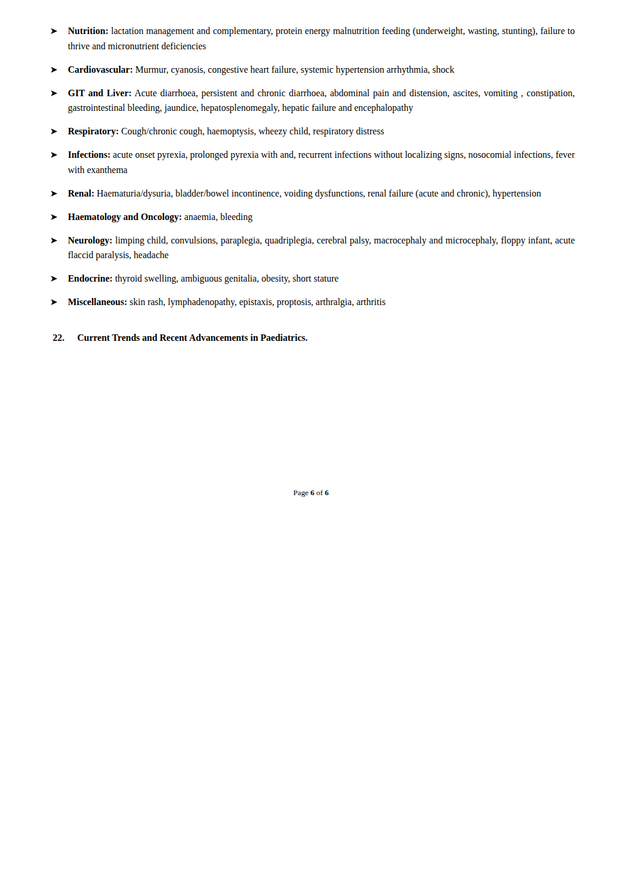Nutrition: lactation management and complementary, protein energy malnutrition feeding (underweight, wasting, stunting), failure to thrive and micronutrient deficiencies
Cardiovascular: Murmur, cyanosis, congestive heart failure, systemic hypertension arrhythmia, shock
GIT and Liver: Acute diarrhoea, persistent and chronic diarrhoea, abdominal pain and distension, ascites, vomiting , constipation, gastrointestinal bleeding, jaundice, hepatosplenomegaly, hepatic failure and encephalopathy
Respiratory: Cough/chronic cough, haemoptysis, wheezy child, respiratory distress
Infections: acute onset pyrexia, prolonged pyrexia with and, recurrent infections without localizing signs, nosocomial infections, fever with exanthema
Renal: Haematuria/dysuria, bladder/bowel incontinence, voiding dysfunctions, renal failure (acute and chronic), hypertension
Haematology and Oncology: anaemia, bleeding
Neurology: limping child, convulsions, paraplegia, quadriplegia, cerebral palsy, macrocephaly and microcephaly, floppy infant, acute flaccid paralysis, headache
Endocrine: thyroid swelling, ambiguous genitalia, obesity, short stature
Miscellaneous: skin rash, lymphadenopathy, epistaxis, proptosis, arthralgia, arthritis
22. Current Trends and Recent Advancements in Paediatrics.
Page 6 of 6